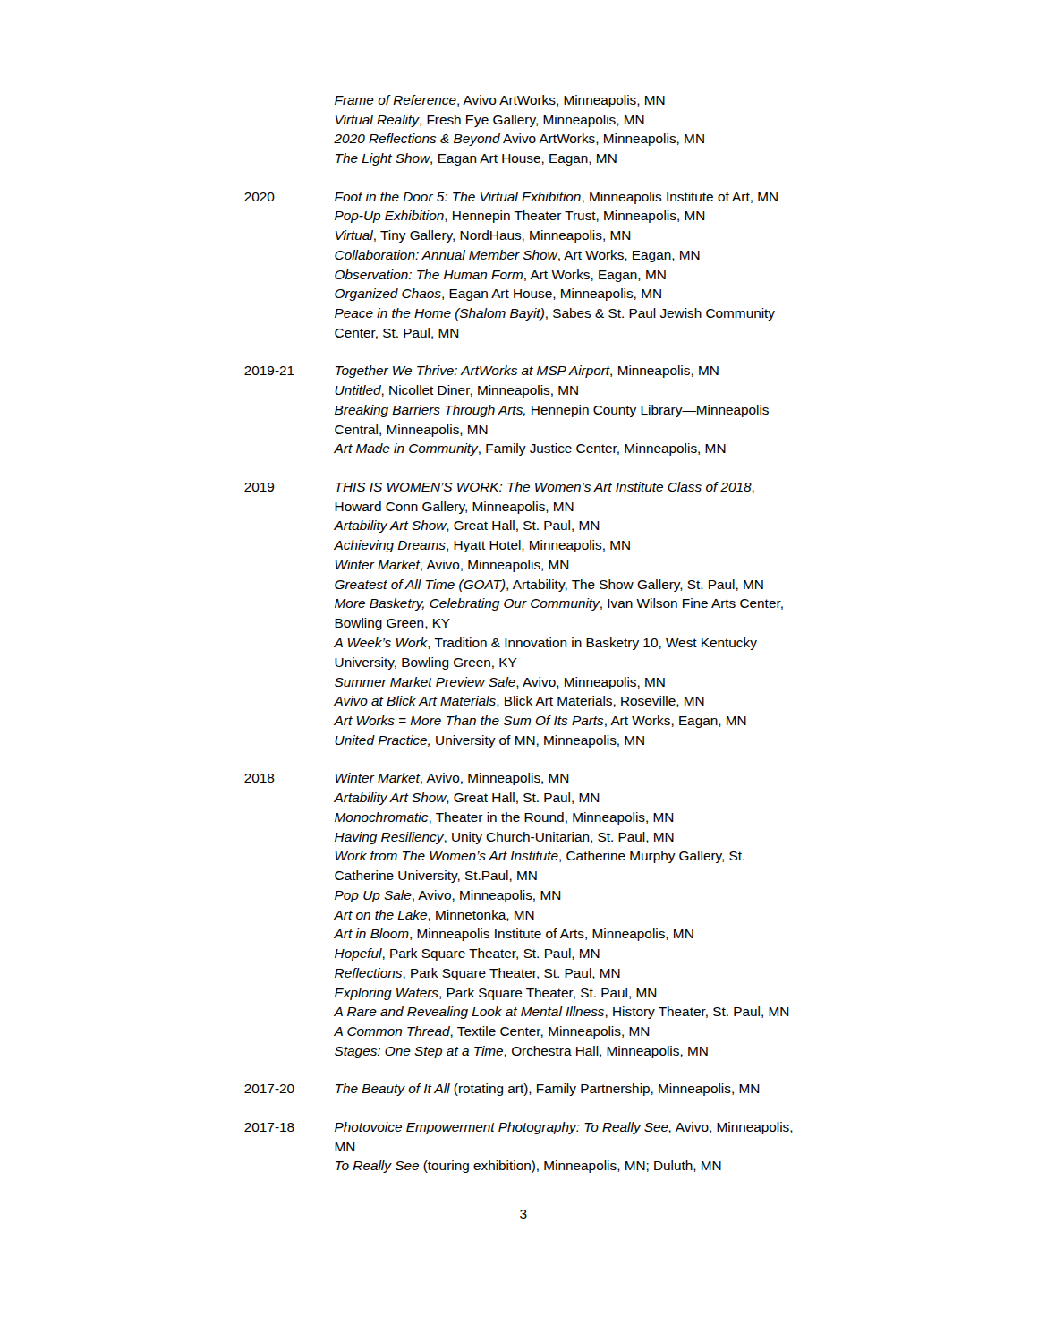| | Frame of Reference , Avivo ArtWorks, Minneapolis, MN Virtual Reality , Fresh Eye Gallery, Minneapolis, MN 2020 Reflections & Beyond Avivo ArtWorks, Minneapolis, MN The Light Show , Eagan Art House, Eagan, MN |
| 2020 | Foot in the Door 5: The Virtual Exhibition , Minneapolis Institute of Art, MN Pop-Up Exhibition , Hennepin Theater Trust, Minneapolis, MN Virtual , Tiny Gallery, NordHaus, Minneapolis, MN Collaboration: Annual Member Show , Art Works, Eagan, MN Observation: The Human Form , Art Works, Eagan, MN Organized Chaos , Eagan Art House, Minneapolis, MN Peace in the Home (Shalom Bayit) , Sabes & St. Paul Jewish Community Center, St. Paul, MN |
| 2019-21 | Together We Thrive: ArtWorks at MSP Airport , Minneapolis, MN Untitled , Nicollet Diner, Minneapolis, MN Breaking Barriers Through Arts, Hennepin County Library—Minneapolis Central, Minneapolis, MN Art Made in Community , Family Justice Center, Minneapolis, MN |
| 2019 | THIS IS WOMEN’S WORK: The Women’s Art Institute Class of 2018 , Howard Conn Gallery, Minneapolis, MN Artability Art Show , Great Hall, St. Paul, MN Achieving Dreams , Hyatt Hotel, Minneapolis, MN Winter Market , Avivo, Minneapolis, MN Greatest of All Time (GOAT) , Artability, The Show Gallery, St. Paul, MN More Basketry, Celebrating Our Community , Ivan Wilson Fine Arts Center, Bowling Green, KY A Week’s Work , Tradition & Innovation in Basketry 10, West Kentucky University, Bowling Green, KY Summer Market Preview Sale , Avivo, Minneapolis, MN Avivo at Blick Art Materials , Blick Art Materials, Roseville, MN Art Works = More Than the Sum Of Its Parts , Art Works, Eagan, MN United Practice, University of MN, Minneapolis, MN |
| 2018 | Winter Market , Avivo, Minneapolis, MN Artability Art Show , Great Hall, St. Paul, MN Monochromatic , Theater in the Round, Minneapolis, MN Having Resiliency , Unity Church-Unitarian, St. Paul, MN Work from The Women’s Art Institute , Catherine Murphy Gallery, St. Catherine University, St.Paul, MN Pop Up Sale , Avivo, Minneapolis, MN Art on the Lake , Minnetonka, MN Art in Bloom , Minneapolis Institute of Arts, Minneapolis, MN Hopeful , Park Square Theater, St. Paul, MN Reflections , Park Square Theater, St. Paul, MN Exploring Waters , Park Square Theater, St. Paul, MN A Rare and Revealing Look at Mental Illness , History Theater, St. Paul, MN A Common Thread , Textile Center, Minneapolis, MN Stages: One Step at a Time , Orchestra Hall, Minneapolis, MN |
| 2017-20 | The Beauty of It All (rotating art), Family Partnership, Minneapolis, MN |
| 2017-18 | Photovoice Empowerment Photography: To Really See, Avivo, Minneapolis, MN To Really See (touring exhibition), Minneapolis, MN; Duluth, MN |
3